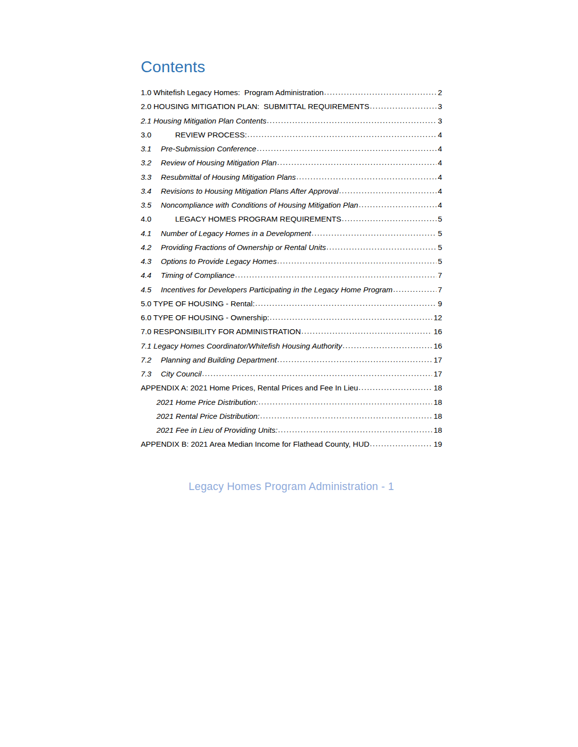Contents
1.0 Whitefish Legacy Homes: Program Administration .................................................................................. 2
2.0 HOUSING MITIGATION PLAN: SUBMITTAL REQUIREMENTS ............................................................. 3
2.1 Housing Mitigation Plan Contents ................................................................................................ 3
3.0 REVIEW PROCESS: ....................................................................................................... 4
3.1 Pre-Submission Conference ....................................................................................................... 4
3.2 Review of Housing Mitigation Plan .............................................................................................. 4
3.3 Resubmittal of Housing Mitigation Plans ..................................................................................... 4
3.4 Revisions to Housing Mitigation Plans After Approval .............................................................. 4
3.5 Noncompliance with Conditions of Housing Mitigation Plan ..................................................... 4
4.0 LEGACY HOMES PROGRAM REQUIREMENTS ............................................................................. 5
4.1 Number of Legacy Homes in a Development .............................................................................. 5
4.2 Providing Fractions of Ownership or Rental Units ...................................................................... 5
4.3 Options to Provide Legacy Homes .............................................................................................. 5
4.4 Timing of Compliance .............................................................................................................. 7
4.5 Incentives for Developers Participating in the Legacy Home Program ........................................ 7
5.0 TYPE OF HOUSING - Rental: ................................................................................................................. 9
6.0 TYPE OF HOUSING - Ownership: ....................................................................................................... 12
7.0 RESPONSIBILITY FOR ADMINISTRATION ........................................................................................... 16
7.1 Legacy Homes Coordinator/Whitefish Housing Authority ........................................................... 16
7.2 Planning and Building Department ........................................................................................... 17
7.3 City Council ......................................................................................................................... 17
APPENDIX A: 2021 Home Prices, Rental Prices and Fee In Lieu ................................................................ 18
2021 Home Price Distribution: ......................................................................................................... 18
2021 Rental Price Distribution: ....................................................................................................... 18
2021 Fee in Lieu of Providing Units: .............................................................................................. 18
APPENDIX B: 2021 Area Median Income for Flathead County, HUD ......................................................... 19
Legacy Homes Program Administration - 1